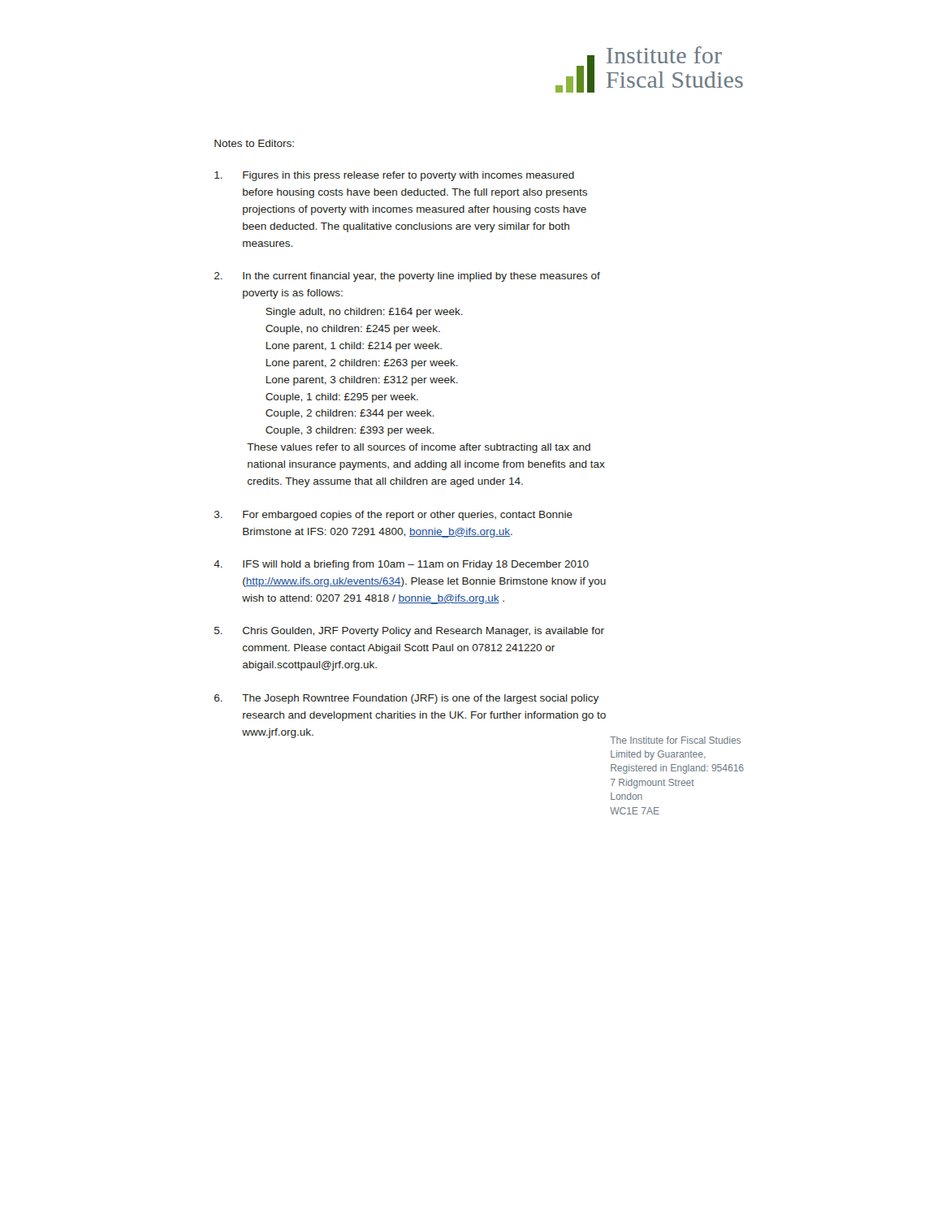Institute for Fiscal Studies
Notes to Editors:
1.
Figures in this press release refer to poverty with incomes measured before housing costs have been deducted. The full report also presents projections of poverty with incomes measured after housing costs have been deducted. The qualitative conclusions are very similar for both measures.
2.
In the current financial year, the poverty line implied by these measures of poverty is as follows:
Single adult, no children: £164 per week.
Couple, no children: £245 per week.
Lone parent, 1 child: £214 per week.
Lone parent, 2 children: £263 per week.
Lone parent, 3 children: £312 per week.
Couple, 1 child: £295 per week.
Couple, 2 children: £344 per week.
Couple, 3 children: £393 per week.
These values refer to all sources of income after subtracting all tax and national insurance payments, and adding all income from benefits and tax credits. They assume that all children are aged under 14.
3.
For embargoed copies of the report or other queries, contact Bonnie Brimstone at IFS: 020 7291 4800, bonnie_b@ifs.org.uk.
4.
IFS will hold a briefing from 10am – 11am on Friday 18 December 2010 (http://www.ifs.org.uk/events/634). Please let Bonnie Brimstone know if you wish to attend: 0207 291 4818 / bonnie_b@ifs.org.uk .
5.
Chris Goulden, JRF Poverty Policy and Research Manager, is available for comment. Please contact Abigail Scott Paul on 07812 241220 or abigail.scottpaul@jrf.org.uk.
6.
The Joseph Rowntree Foundation (JRF) is one of the largest social policy research and development charities in the UK. For further information go to www.jrf.org.uk.
The Institute for Fiscal Studies
Limited by Guarantee,
Registered in England: 954616
7 Ridgmount Street
London
WC1E 7AE